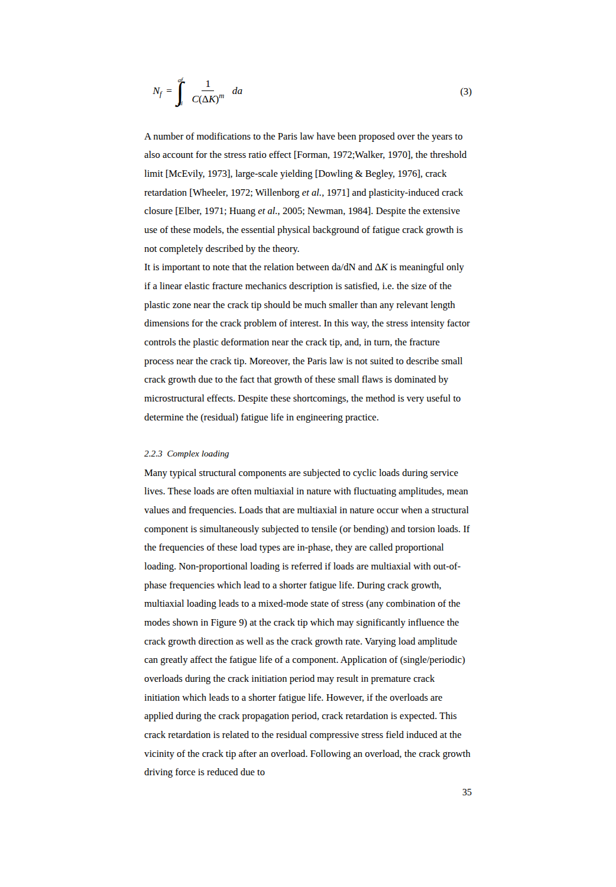Nf = af ∫ ai 1 C(ΔK)m da
(3)
A number of modifications to the Paris law have been proposed over the years to also account for the stress ratio effect [Forman, 1972;Walker, 1970], the threshold limit [McEvily, 1973], large-scale yielding [Dowling & Begley, 1976], crack retardation [Wheeler, 1972; Willenborg et al., 1971] and plasticity-induced crack closure [Elber, 1971; Huang et al., 2005; Newman, 1984]. Despite the extensive use of these models, the essential physical background of fatigue crack growth is not completely described by the theory.
It is important to note that the relation between da/dN and ΔK is meaningful only if a linear elastic fracture mechanics description is satisfied, i.e. the size of the plastic zone near the crack tip should be much smaller than any relevant length dimensions for the crack problem of interest. In this way, the stress intensity factor controls the plastic deformation near the crack tip, and, in turn, the fracture process near the crack tip. Moreover, the Paris law is not suited to describe small crack growth due to the fact that growth of these small flaws is dominated by microstructural effects. Despite these shortcomings, the method is very useful to determine the (residual) fatigue life in engineering practice.
2.2.3 Complex loading
Many typical structural components are subjected to cyclic loads during service lives. These loads are often multiaxial in nature with fluctuating amplitudes, mean values and frequencies. Loads that are multiaxial in nature occur when a structural component is simultaneously subjected to tensile (or bending) and torsion loads. If the frequencies of these load types are in-phase, they are called proportional loading. Non-proportional loading is referred if loads are multiaxial with out-of-phase frequencies which lead to a shorter fatigue life. During crack growth, multiaxial loading leads to a mixed-mode state of stress (any combination of the modes shown in Figure 9) at the crack tip which may significantly influence the crack growth direction as well as the crack growth rate. Varying load amplitude can greatly affect the fatigue life of a component. Application of (single/periodic) overloads during the crack initiation period may result in premature crack initiation which leads to a shorter fatigue life. However, if the overloads are applied during the crack propagation period, crack retardation is expected. This crack retardation is related to the residual compressive stress field induced at the vicinity of the crack tip after an overload. Following an overload, the crack growth driving force is reduced due to
35